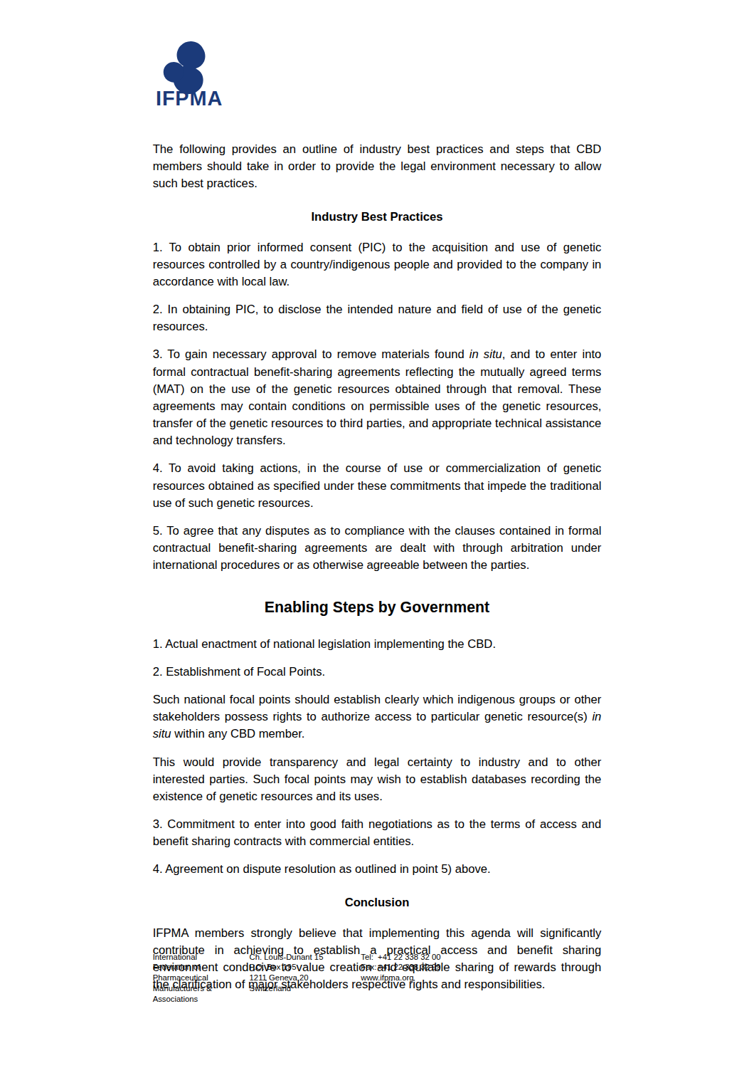IFPMA
The following provides an outline of industry best practices and steps that CBD members should take in order to provide the legal environment necessary to allow such best practices.
Industry Best Practices
1. To obtain prior informed consent (PIC) to the acquisition and use of genetic resources controlled by a country/indigenous people and provided to the company in accordance with local law.
2. In obtaining PIC, to disclose the intended nature and field of use of the genetic resources.
3. To gain necessary approval to remove materials found in situ, and to enter into formal contractual benefit-sharing agreements reflecting the mutually agreed terms (MAT) on the use of the genetic resources obtained through that removal. These agreements may contain conditions on permissible uses of the genetic resources, transfer of the genetic resources to third parties, and appropriate technical assistance and technology transfers.
4. To avoid taking actions, in the course of use or commercialization of genetic resources obtained as specified under these commitments that impede the traditional use of such genetic resources.
5. To agree that any disputes as to compliance with the clauses contained in formal contractual benefit-sharing agreements are dealt with through arbitration under international procedures or as otherwise agreeable between the parties.
Enabling Steps by Government
1. Actual enactment of national legislation implementing the CBD.
2. Establishment of Focal Points.
Such national focal points should establish clearly which indigenous groups or other stakeholders possess rights to authorize access to particular genetic resource(s) in situ within any CBD member.
This would provide transparency and legal certainty to industry and to other interested parties. Such focal points may wish to establish databases recording the existence of genetic resources and its uses.
3. Commitment to enter into good faith negotiations as to the terms of access and benefit sharing contracts with commercial entities.
4. Agreement on dispute resolution as outlined in point 5) above.
Conclusion
IFPMA members strongly believe that implementing this agenda will significantly contribute in achieving to establish a practical access and benefit sharing environment conducive to value creation and equitable sharing of rewards through the clarification of major stakeholders respective rights and responsibilities.
| International | Ch. Louis-Dunant 15 | Tel: +41 22 338 32 00 |
| Federation of | P.O. Box 195 | Fax: +41 22 338 32 99 |
| Pharmaceutical | 1211 Geneva 20 | www.ifpma.org |
| Manufacturers & | Switzerland | |
| Associations | | |